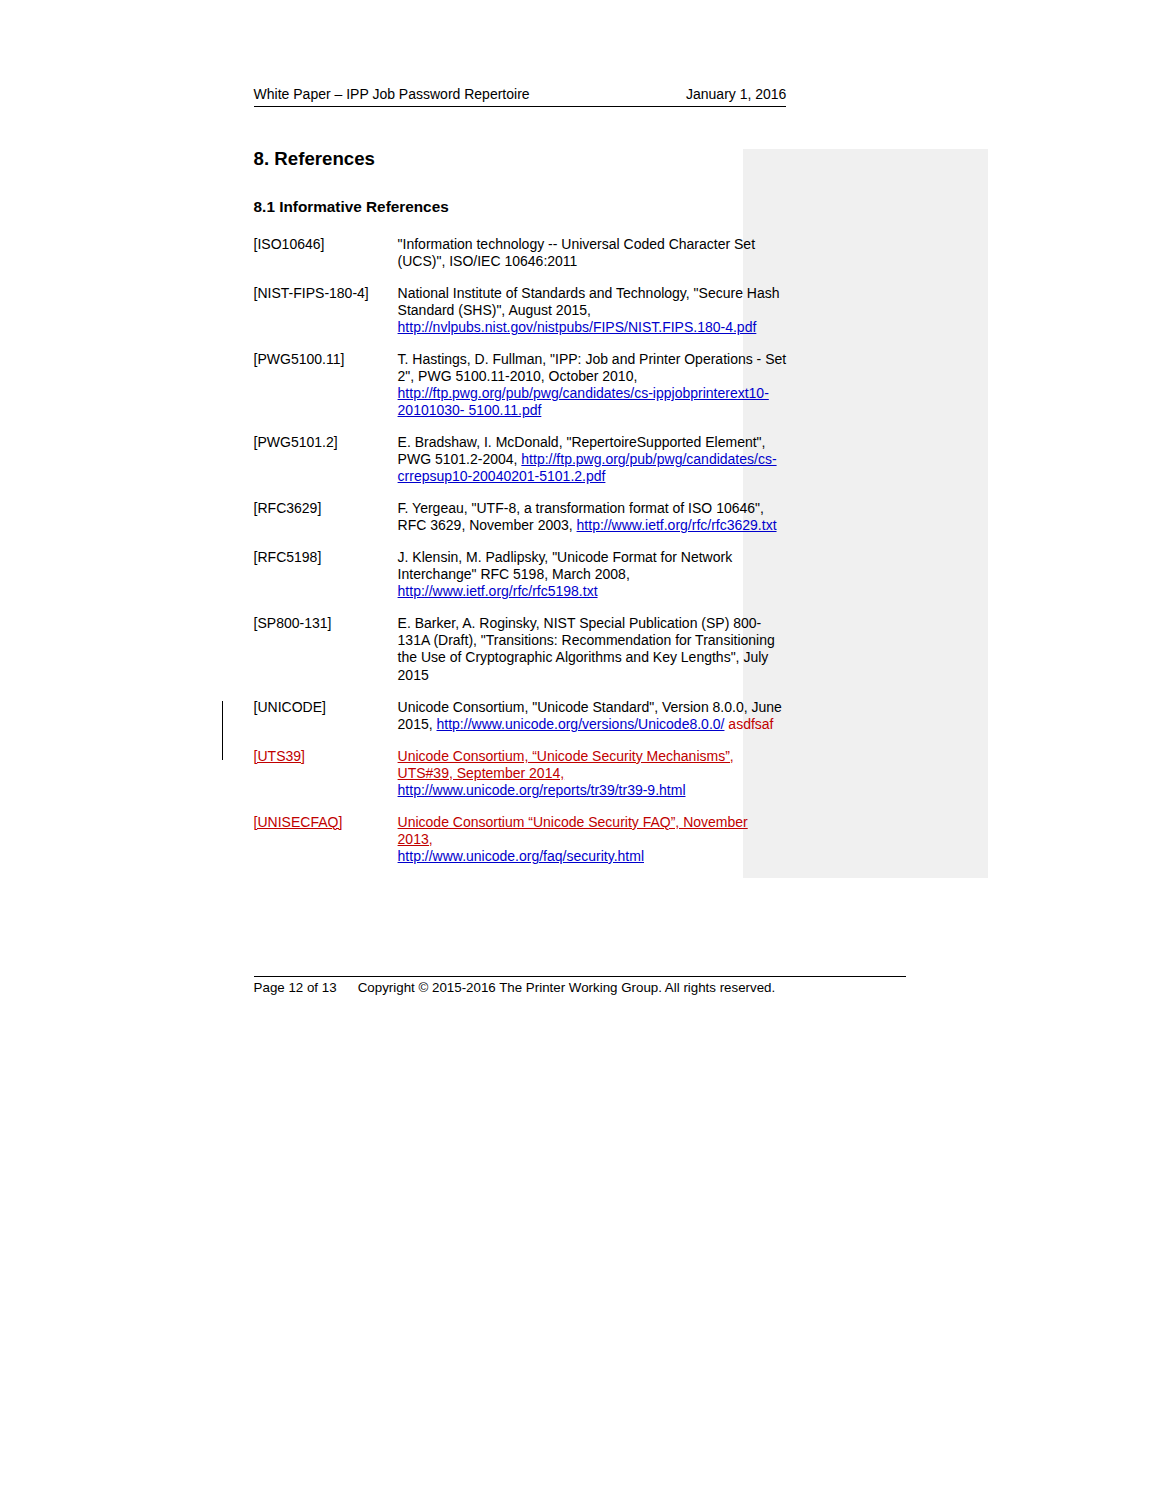White Paper – IPP Job Password Repertoire
January 1, 2016
8. References
8.1 Informative References
| [ISO10646] | "Information technology -- Universal Coded Character Set (UCS)", ISO/IEC 10646:2011 |
| [NIST-FIPS-180-4] | National Institute of Standards and Technology, "Secure Hash Standard (SHS)", August 2015, http://nvlpubs.nist.gov/nistpubs/FIPS/NIST.FIPS.180-4.pdf |
| [PWG5100.11] | T. Hastings, D. Fullman, "IPP: Job and Printer Operations - Set 2", PWG 5100.11-2010, October 2010, http://ftp.pwg.org/pub/pwg/candidates/cs-ippjobprinterext10-20101030- 5100.11.pdf |
| [PWG5101.2] | E. Bradshaw, I. McDonald, "RepertoireSupported Element", PWG 5101.2-2004, http://ftp.pwg.org/pub/pwg/candidates/cs-crrepsup10-20040201-5101.2.pdf |
| [RFC3629] | F. Yergeau, "UTF-8, a transformation format of ISO 10646", RFC 3629, November 2003, http://www.ietf.org/rfc/rfc3629.txt |
| [RFC5198] | J. Klensin, M. Padlipsky, "Unicode Format for Network Interchange" RFC 5198, March 2008, http://www.ietf.org/rfc/rfc5198.txt |
| [SP800-131] | E. Barker, A. Roginsky, NIST Special Publication (SP) 800-131A (Draft), "Transitions: Recommendation for Transitioning the Use of Cryptographic Algorithms and Key Lengths", July 2015 |
| [UNICODE] | Unicode Consortium, "Unicode Standard", Version 8.0.0, June 2015, http://www.unicode.org/versions/Unicode8.0.0/ asdfsaf |
| [UTS39] | Unicode Consortium, “Unicode Security Mechanisms”, UTS#39, September 2014, http://www.unicode.org/reports/tr39/tr39-9.html |
| [UNISECFAQ] | Unicode Consortium “Unicode Security FAQ”, November 2013, http://www.unicode.org/faq/security.html |
Page 12 of 13
Copyright © 2015-2016 The Printer Working Group. All rights reserved.